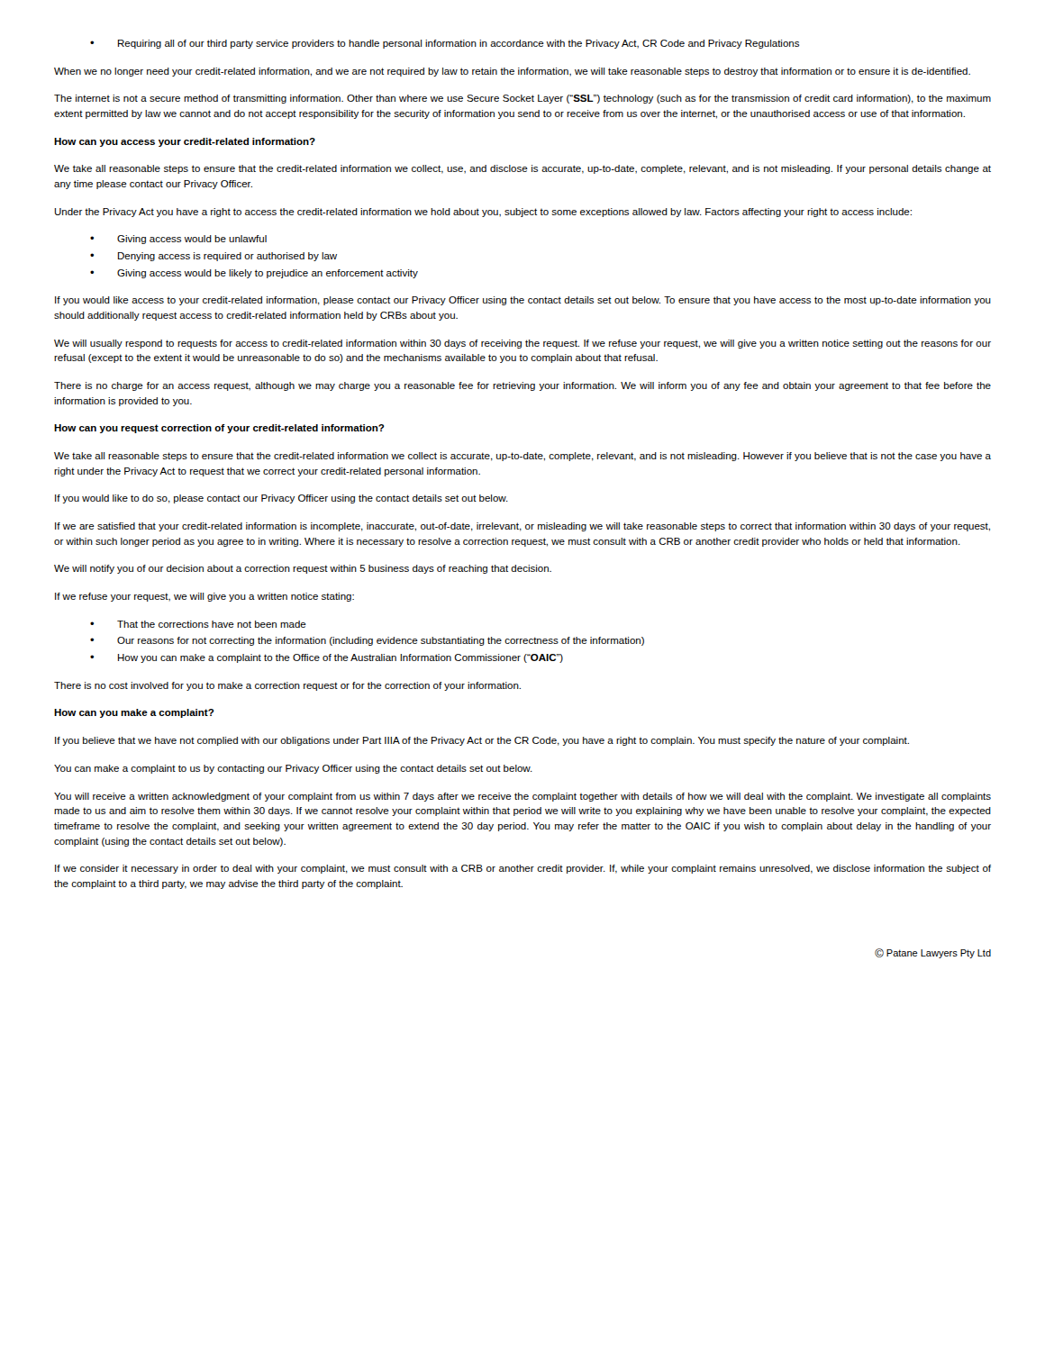Requiring all of our third party service providers to handle personal information in accordance with the Privacy Act, CR Code and Privacy Regulations
When we no longer need your credit-related information, and we are not required by law to retain the information, we will take reasonable steps to destroy that information or to ensure it is de-identified.
The internet is not a secure method of transmitting information. Other than where we use Secure Socket Layer (“SSL”) technology (such as for the transmission of credit card information), to the maximum extent permitted by law we cannot and do not accept responsibility for the security of information you send to or receive from us over the internet, or the unauthorised access or use of that information.
How can you access your credit-related information?
We take all reasonable steps to ensure that the credit-related information we collect, use, and disclose is accurate, up-to-date, complete, relevant, and is not misleading. If your personal details change at any time please contact our Privacy Officer.
Under the Privacy Act you have a right to access the credit-related information we hold about you, subject to some exceptions allowed by law. Factors affecting your right to access include:
Giving access would be unlawful
Denying access is required or authorised by law
Giving access would be likely to prejudice an enforcement activity
If you would like access to your credit-related information, please contact our Privacy Officer using the contact details set out below. To ensure that you have access to the most up-to-date information you should additionally request access to credit-related information held by CRBs about you.
We will usually respond to requests for access to credit-related information within 30 days of receiving the request. If we refuse your request, we will give you a written notice setting out the reasons for our refusal (except to the extent it would be unreasonable to do so) and the mechanisms available to you to complain about that refusal.
There is no charge for an access request, although we may charge you a reasonable fee for retrieving your information. We will inform you of any fee and obtain your agreement to that fee before the information is provided to you.
How can you request correction of your credit-related information?
We take all reasonable steps to ensure that the credit-related information we collect is accurate, up-to-date, complete, relevant, and is not misleading. However if you believe that is not the case you have a right under the Privacy Act to request that we correct your credit-related personal information.
If you would like to do so, please contact our Privacy Officer using the contact details set out below.
If we are satisfied that your credit-related information is incomplete, inaccurate, out-of-date, irrelevant, or misleading we will take reasonable steps to correct that information within 30 days of your request, or within such longer period as you agree to in writing. Where it is necessary to resolve a correction request, we must consult with a CRB or another credit provider who holds or held that information.
We will notify you of our decision about a correction request within 5 business days of reaching that decision.
If we refuse your request, we will give you a written notice stating:
That the corrections have not been made
Our reasons for not correcting the information (including evidence substantiating the correctness of the information)
How you can make a complaint to the Office of the Australian Information Commissioner (“OAIC”)
There is no cost involved for you to make a correction request or for the correction of your information.
How can you make a complaint?
If you believe that we have not complied with our obligations under Part IIIA of the Privacy Act or the CR Code, you have a right to complain. You must specify the nature of your complaint.
You can make a complaint to us by contacting our Privacy Officer using the contact details set out below.
You will receive a written acknowledgment of your complaint from us within 7 days after we receive the complaint together with details of how we will deal with the complaint. We investigate all complaints made to us and aim to resolve them within 30 days. If we cannot resolve your complaint within that period we will write to you explaining why we have been unable to resolve your complaint, the expected timeframe to resolve the complaint, and seeking your written agreement to extend the 30 day period. You may refer the matter to the OAIC if you wish to complain about delay in the handling of your complaint (using the contact details set out below).
If we consider it necessary in order to deal with your complaint, we must consult with a CRB or another credit provider. If, while your complaint remains unresolved, we disclose information the subject of the complaint to a third party, we may advise the third party of the complaint.
© Patane Lawyers Pty Ltd